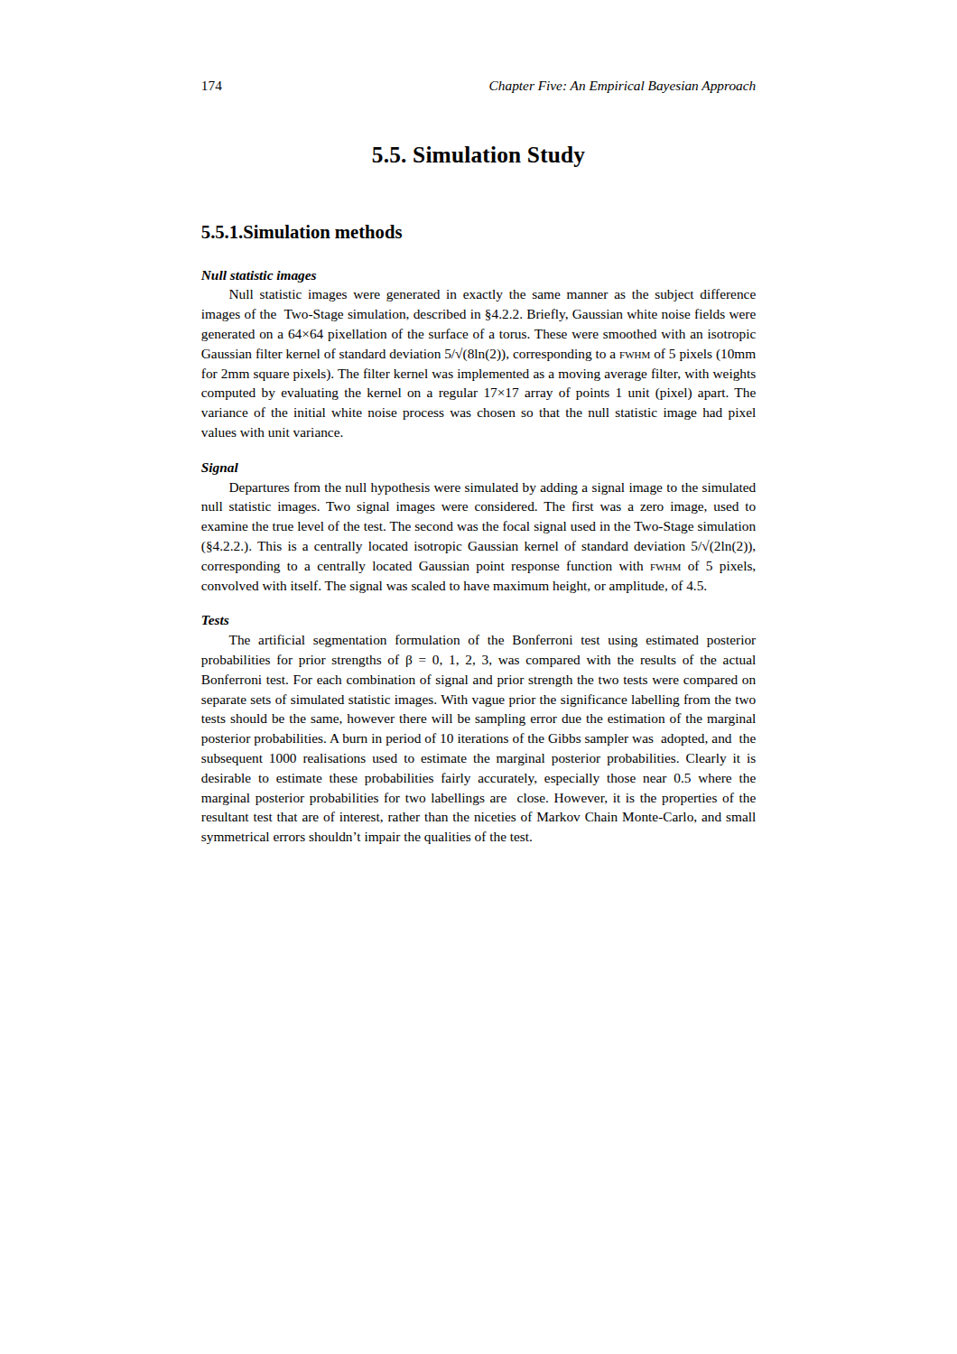174 Chapter Five: An Empirical Bayesian Approach
5.5. Simulation Study
5.5.1.Simulation methods
Null statistic images
Null statistic images were generated in exactly the same manner as the subject difference images of the Two-Stage simulation, described in §4.2.2. Briefly, Gaussian white noise fields were generated on a 64×64 pixellation of the surface of a torus. These were smoothed with an isotropic Gaussian filter kernel of standard deviation 5/√(8ln(2)), corresponding to a fwhm of 5 pixels (10mm for 2mm square pixels). The filter kernel was implemented as a moving average filter, with weights computed by evaluating the kernel on a regular 17×17 array of points 1 unit (pixel) apart. The variance of the initial white noise process was chosen so that the null statistic image had pixel values with unit variance.
Signal
Departures from the null hypothesis were simulated by adding a signal image to the simulated null statistic images. Two signal images were considered. The first was a zero image, used to examine the true level of the test. The second was the focal signal used in the Two-Stage simulation (§4.2.2.). This is a centrally located isotropic Gaussian kernel of standard deviation 5/√(2ln(2)), corresponding to a centrally located Gaussian point response function with fwhm of 5 pixels, convolved with itself. The signal was scaled to have maximum height, or amplitude, of 4.5.
Tests
The artificial segmentation formulation of the Bonferroni test using estimated posterior probabilities for prior strengths of β = 0, 1, 2, 3, was compared with the results of the actual Bonferroni test. For each combination of signal and prior strength the two tests were compared on separate sets of simulated statistic images. With vague prior the significance labelling from the two tests should be the same, however there will be sampling error due the estimation of the marginal posterior probabilities. A burn in period of 10 iterations of the Gibbs sampler was adopted, and the subsequent 1000 realisations used to estimate the marginal posterior probabilities. Clearly it is desirable to estimate these probabilities fairly accurately, especially those near 0.5 where the marginal posterior probabilities for two labellings are close. However, it is the properties of the resultant test that are of interest, rather than the niceties of Markov Chain Monte-Carlo, and small symmetrical errors shouldn’t impair the qualities of the test.